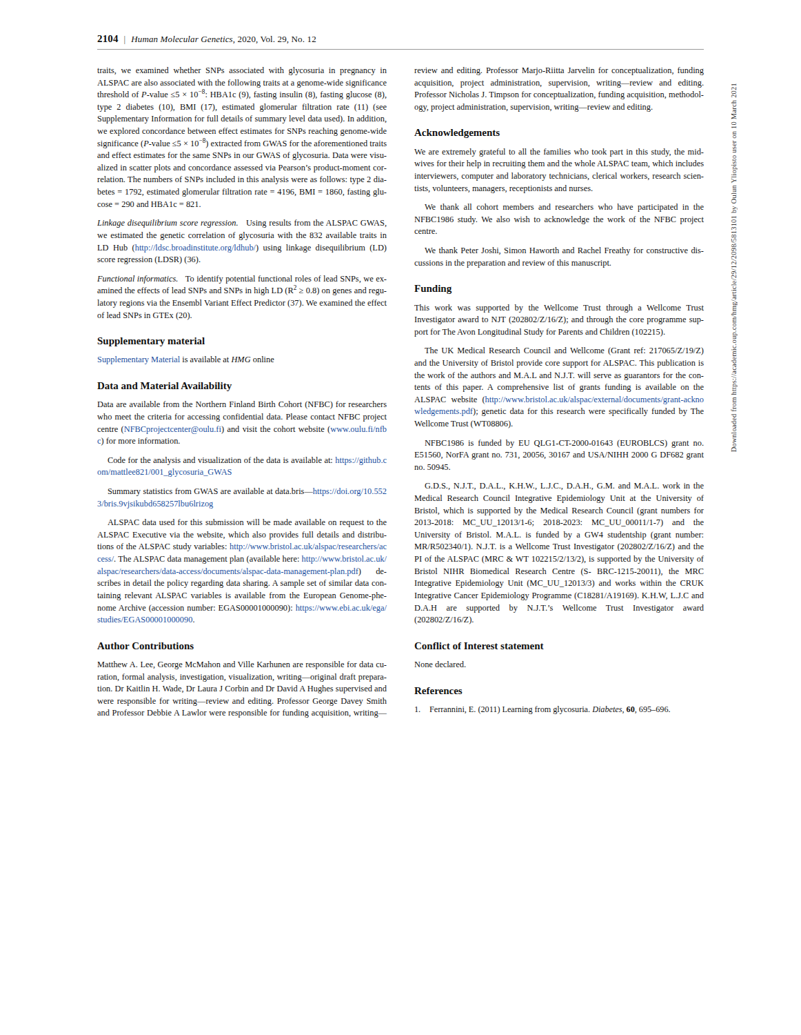Downloaded from https://academic.oup.com/hmg/article/29/12/2098/5813101 by Oulun Yliopisto user on 10 March 2021
2104|Human Molecular Genetics, 2020, Vol. 29, No. 12
traits, we examined whether SNPs associated with glycosuria in pregnancy in ALSPAC are also associated with the following traits at a genome-wide significance threshold of P-value ≤5 × 10−8: HBA1c (9), fasting insulin (8), fasting glucose (8), type 2 diabetes (10), BMI (17), estimated glomerular filtration rate (11) (see Supplementary Information for full details of summary level data used). In addition, we explored concordance between effect estimates for SNPs reaching genome-wide significance (P-value ≤5 × 10−8) extracted from GWAS for the aforementioned traits and effect estimates for the same SNPs in our GWAS of glycosuria. Data were visualized in scatter plots and concordance assessed via Pearson’s product-moment correlation. The numbers of SNPs included in this analysis were as follows: type 2 diabetes = 1792, estimated glomerular filtration rate = 4196, BMI = 1860, fasting glucose = 290 and HBA1c = 821.
Linkage disequilibrium score regression. Using results from the ALSPAC GWAS, we estimated the genetic correlation of glycosuria with the 832 available traits in LD Hub (http://ldsc.broadinstitute.org/ldhub/) using linkage disequilibrium (LD) score regression (LDSR) (36).
Functional informatics. To identify potential functional roles of lead SNPs, we examined the effects of lead SNPs and SNPs in high LD (R2 ≥ 0.8) on genes and regulatory regions via the Ensembl Variant Effect Predictor (37). We examined the effect of lead SNPs in GTEx (20).
Supplementary material
Supplementary Material is available at HMG online
Data and Material Availability
Data are available from the Northern Finland Birth Cohort (NFBC) for researchers who meet the criteria for accessing confidential data. Please contact NFBC project centre (NFBCprojectcenter@oulu.fi) and visit the cohort website (www.oulu.fi/nfbc) for more information.
Code for the analysis and visualization of the data is available at: https://github.com/mattlee821/001_glycosuria_GWAS
Summary statistics from GWAS are available at data.bris—https://doi.org/10.5523/bris.9vjsikubd658257lbu6lrizog
ALSPAC data used for this submission will be made available on request to the ALSPAC Executive via the website, which also provides full details and distributions of the ALSPAC study variables: http://www.bristol.ac.uk/alspac/researchers/access/. The ALSPAC data management plan (available here: http://www.bristol.ac.uk/alspac/researchers/data-access/documents/alspac-data-management-plan.pdf) describes in detail the policy regarding data sharing. A sample set of similar data containing relevant ALSPAC variables is available from the European Genome-phenome Archive (accession number: EGAS00001000090): https://www.ebi.ac.uk/ega/studies/EGAS00001000090.
Author Contributions
Matthew A. Lee, George McMahon and Ville Karhunen are responsible for data curation, formal analysis, investigation, visualization, writing—original draft preparation. Dr Kaitlin H. Wade, Dr Laura J Corbin and Dr David A Hughes supervised and were responsible for writing—review and editing. Professor George Davey Smith and Professor Debbie A Lawlor were responsible for funding acquisition, writing—review and editing. Professor Marjo-Riitta Jarvelin for conceptualization, funding acquisition, project administration, supervision, writing—review and editing. Professor Nicholas J. Timpson for conceptualization, funding acquisition, methodology, project administration, supervision, writing—review and editing.
Acknowledgements
We are extremely grateful to all the families who took part in this study, the midwives for their help in recruiting them and the whole ALSPAC team, which includes interviewers, computer and laboratory technicians, clerical workers, research scientists, volunteers, managers, receptionists and nurses.
We thank all cohort members and researchers who have participated in the NFBC1986 study. We also wish to acknowledge the work of the NFBC project centre.
We thank Peter Joshi, Simon Haworth and Rachel Freathy for constructive discussions in the preparation and review of this manuscript.
Funding
This work was supported by the Wellcome Trust through a Wellcome Trust Investigator award to NJT (202802/Z/16/Z); and through the core programme support for The Avon Longitudinal Study for Parents and Children (102215).
The UK Medical Research Council and Wellcome (Grant ref: 217065/Z/19/Z) and the University of Bristol provide core support for ALSPAC. This publication is the work of the authors and M.A.L and N.J.T. will serve as guarantors for the contents of this paper. A comprehensive list of grants funding is available on the ALSPAC website (http://www.bristol.ac.uk/alspac/external/documents/grant-acknowledgements.pdf); genetic data for this research were specifically funded by The Wellcome Trust (WT08806).
NFBC1986 is funded by EU QLG1-CT-2000-01643 (EUROBLCS) grant no. E51560, NorFA grant no. 731, 20056, 30167 and USA/NIHH 2000 G DF682 grant no. 50945.
G.D.S., N.J.T., D.A.L., K.H.W., L.J.C., D.A.H., G.M. and M.A.L. work in the Medical Research Council Integrative Epidemiology Unit at the University of Bristol, which is supported by the Medical Research Council (grant numbers for 2013-2018: MC_UU_12013/1-6; 2018-2023: MC_UU_00011/1-7) and the University of Bristol. M.A.L. is funded by a GW4 studentship (grant number: MR/R502340/1). N.J.T. is a Wellcome Trust Investigator (202802/Z/16/Z) and the PI of the ALSPAC (MRC & WT 102215/2/13/2), is supported by the University of Bristol NIHR Biomedical Research Centre (S- BRC-1215-20011), the MRC Integrative Epidemiology Unit (MC_UU_12013/3) and works within the CRUK Integrative Cancer Epidemiology Programme (C18281/A19169). K.H.W, L.J.C and D.A.H are supported by N.J.T.’s Wellcome Trust Investigator award (202802/Z/16/Z).
Conflict of Interest statement
None declared.
References
Ferrannini, E. (2011) Learning from glycosuria. Diabetes, 60, 695–696.